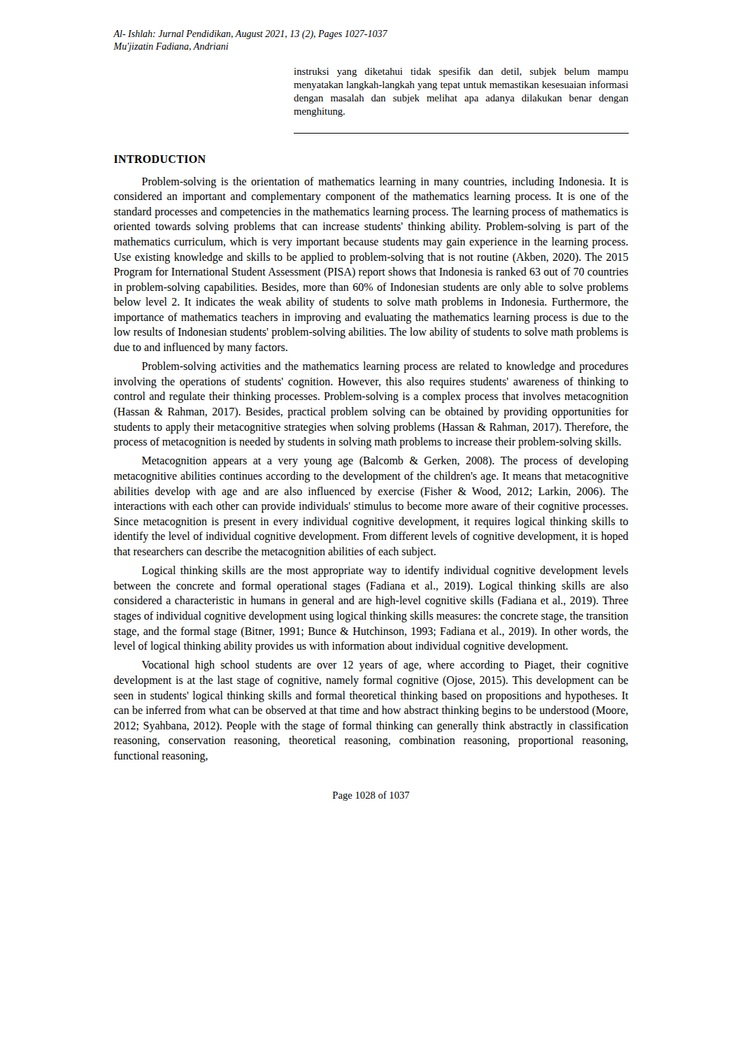Al- Ishlah: Jurnal Pendidikan, August 2021, 13 (2), Pages 1027-1037
Mu'jizatin Fadiana, Andriani
instruksi yang diketahui tidak spesifik dan detil, subjek belum mampu menyatakan langkah-langkah yang tepat untuk memastikan kesesuaian informasi dengan masalah dan subjek melihat apa adanya dilakukan benar dengan menghitung.
Introduction
Problem-solving is the orientation of mathematics learning in many countries, including Indonesia. It is considered an important and complementary component of the mathematics learning process. It is one of the standard processes and competencies in the mathematics learning process. The learning process of mathematics is oriented towards solving problems that can increase students' thinking ability. Problem-solving is part of the mathematics curriculum, which is very important because students may gain experience in the learning process. Use existing knowledge and skills to be applied to problem-solving that is not routine (Akben, 2020). The 2015 Program for International Student Assessment (PISA) report shows that Indonesia is ranked 63 out of 70 countries in problem-solving capabilities. Besides, more than 60% of Indonesian students are only able to solve problems below level 2. It indicates the weak ability of students to solve math problems in Indonesia. Furthermore, the importance of mathematics teachers in improving and evaluating the mathematics learning process is due to the low results of Indonesian students' problem-solving abilities. The low ability of students to solve math problems is due to and influenced by many factors.
Problem-solving activities and the mathematics learning process are related to knowledge and procedures involving the operations of students' cognition. However, this also requires students' awareness of thinking to control and regulate their thinking processes. Problem-solving is a complex process that involves metacognition (Hassan & Rahman, 2017). Besides, practical problem solving can be obtained by providing opportunities for students to apply their metacognitive strategies when solving problems (Hassan & Rahman, 2017). Therefore, the process of metacognition is needed by students in solving math problems to increase their problem-solving skills.
Metacognition appears at a very young age (Balcomb & Gerken, 2008). The process of developing metacognitive abilities continues according to the development of the children's age. It means that metacognitive abilities develop with age and are also influenced by exercise (Fisher & Wood, 2012; Larkin, 2006). The interactions with each other can provide individuals' stimulus to become more aware of their cognitive processes. Since metacognition is present in every individual cognitive development, it requires logical thinking skills to identify the level of individual cognitive development. From different levels of cognitive development, it is hoped that researchers can describe the metacognition abilities of each subject.
Logical thinking skills are the most appropriate way to identify individual cognitive development levels between the concrete and formal operational stages (Fadiana et al., 2019). Logical thinking skills are also considered a characteristic in humans in general and are high-level cognitive skills (Fadiana et al., 2019). Three stages of individual cognitive development using logical thinking skills measures: the concrete stage, the transition stage, and the formal stage (Bitner, 1991; Bunce & Hutchinson, 1993; Fadiana et al., 2019). In other words, the level of logical thinking ability provides us with information about individual cognitive development.
Vocational high school students are over 12 years of age, where according to Piaget, their cognitive development is at the last stage of cognitive, namely formal cognitive (Ojose, 2015). This development can be seen in students' logical thinking skills and formal theoretical thinking based on propositions and hypotheses. It can be inferred from what can be observed at that time and how abstract thinking begins to be understood (Moore, 2012; Syahbana, 2012). People with the stage of formal thinking can generally think abstractly in classification reasoning, conservation reasoning, theoretical reasoning, combination reasoning, proportional reasoning, functional reasoning,
Page 1028 of 1037